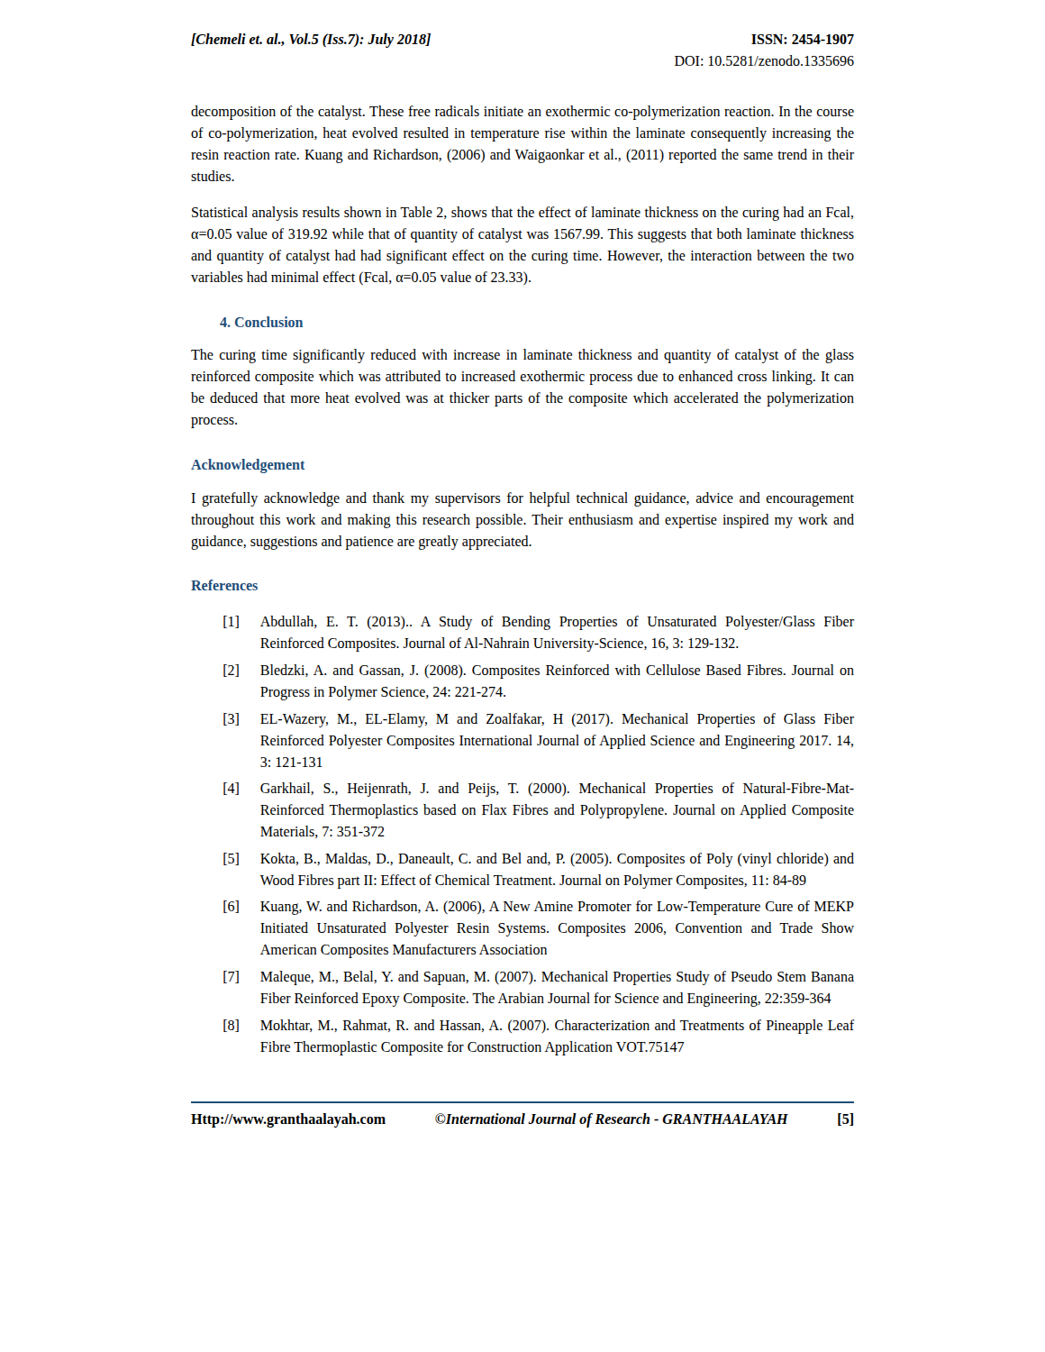[Chemeli et. al., Vol.5 (Iss.7): July 2018]
ISSN: 2454-1907
DOI: 10.5281/zenodo.1335696
decomposition of the catalyst. These free radicals initiate an exothermic co-polymerization reaction. In the course of co-polymerization, heat evolved resulted in temperature rise within the laminate consequently increasing the resin reaction rate. Kuang and Richardson, (2006) and Waigaonkar et al., (2011) reported the same trend in their studies.
Statistical analysis results shown in Table 2, shows that the effect of laminate thickness on the curing had an Fcal, α=0.05 value of 319.92 while that of quantity of catalyst was 1567.99. This suggests that both laminate thickness and quantity of catalyst had had significant effect on the curing time. However, the interaction between the two variables had minimal effect (Fcal, α=0.05 value of 23.33).
4. Conclusion
The curing time significantly reduced with increase in laminate thickness and quantity of catalyst of the glass reinforced composite which was attributed to increased exothermic process due to enhanced cross linking. It can be deduced that more heat evolved was at thicker parts of the composite which accelerated the polymerization process.
Acknowledgement
I gratefully acknowledge and thank my supervisors for helpful technical guidance, advice and encouragement throughout this work and making this research possible. Their enthusiasm and expertise inspired my work and guidance, suggestions and patience are greatly appreciated.
References
[1] Abdullah, E. T. (2013).. A Study of Bending Properties of Unsaturated Polyester/Glass Fiber Reinforced Composites. Journal of Al-Nahrain University-Science, 16, 3: 129-132.
[2] Bledzki, A. and Gassan, J. (2008). Composites Reinforced with Cellulose Based Fibres. Journal on Progress in Polymer Science, 24: 221-274.
[3] EL-Wazery, M., EL-Elamy, M and Zoalfakar, H (2017). Mechanical Properties of Glass Fiber Reinforced Polyester Composites International Journal of Applied Science and Engineering 2017. 14, 3: 121-131
[4] Garkhail, S., Heijenrath, J. and Peijs, T. (2000). Mechanical Properties of Natural-Fibre-Mat-Reinforced Thermoplastics based on Flax Fibres and Polypropylene. Journal on Applied Composite Materials, 7: 351-372
[5] Kokta, B., Maldas, D., Daneault, C. and Bel and, P. (2005). Composites of Poly (vinyl chloride) and Wood Fibres part II: Effect of Chemical Treatment. Journal on Polymer Composites, 11: 84-89
[6] Kuang, W. and Richardson, A. (2006), A New Amine Promoter for Low-Temperature Cure of MEKP Initiated Unsaturated Polyester Resin Systems. Composites 2006, Convention and Trade Show American Composites Manufacturers Association
[7] Maleque, M., Belal, Y. and Sapuan, M. (2007). Mechanical Properties Study of Pseudo Stem Banana Fiber Reinforced Epoxy Composite. The Arabian Journal for Science and Engineering, 22:359-364
[8] Mokhtar, M., Rahmat, R. and Hassan, A. (2007). Characterization and Treatments of Pineapple Leaf Fibre Thermoplastic Composite for Construction Application VOT.75147
Http://www.granthaalayah.com
©International Journal of Research - GRANTHAALAYAH
[5]